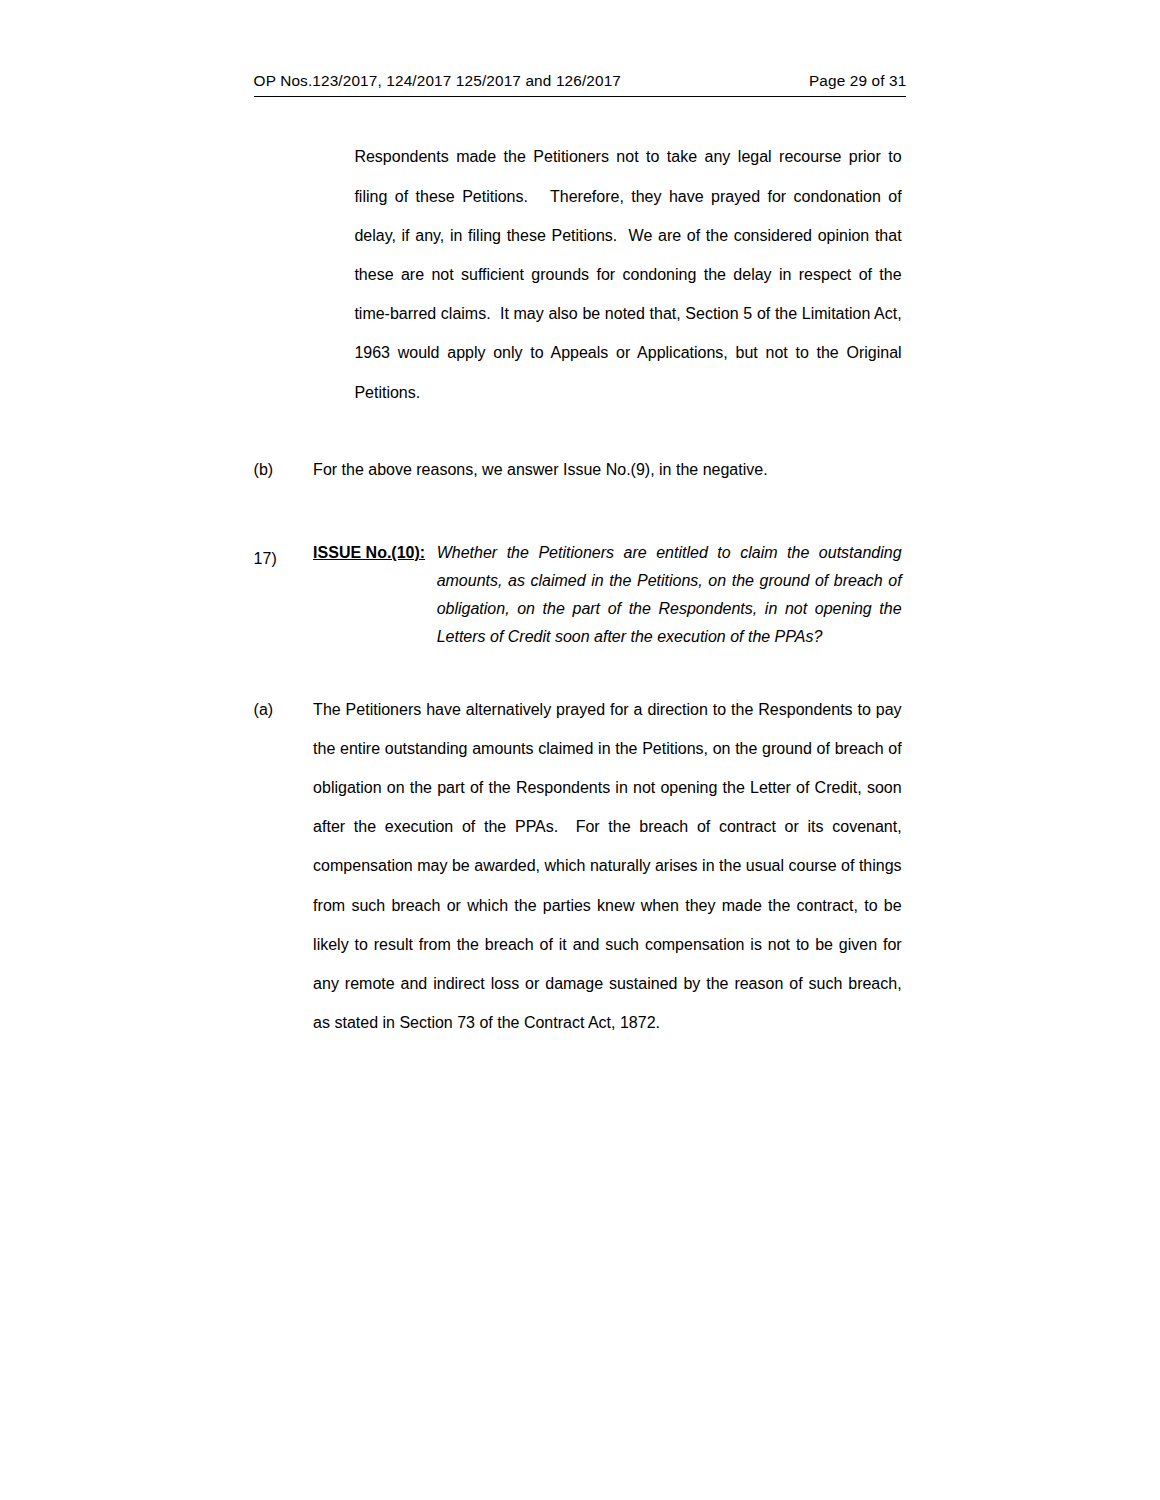OP Nos.123/2017, 124/2017 125/2017 and 126/2017 Page 29 of 31
Respondents made the Petitioners not to take any legal recourse prior to filing of these Petitions. Therefore, they have prayed for condonation of delay, if any, in filing these Petitions. We are of the considered opinion that these are not sufficient grounds for condoning the delay in respect of the time-barred claims. It may also be noted that, Section 5 of the Limitation Act, 1963 would apply only to Appeals or Applications, but not to the Original Petitions.
(b)
For the above reasons, we answer Issue No.(9), in the negative.
17)
ISSUE No.(10): Whether the Petitioners are entitled to claim the outstanding amounts, as claimed in the Petitions, on the ground of breach of obligation, on the part of the Respondents, in not opening the Letters of Credit soon after the execution of the PPAs?
(a)
The Petitioners have alternatively prayed for a direction to the Respondents to pay the entire outstanding amounts claimed in the Petitions, on the ground of breach of obligation on the part of the Respondents in not opening the Letter of Credit, soon after the execution of the PPAs. For the breach of contract or its covenant, compensation may be awarded, which naturally arises in the usual course of things from such breach or which the parties knew when they made the contract, to be likely to result from the breach of it and such compensation is not to be given for any remote and indirect loss or damage sustained by the reason of such breach, as stated in Section 73 of the Contract Act, 1872.